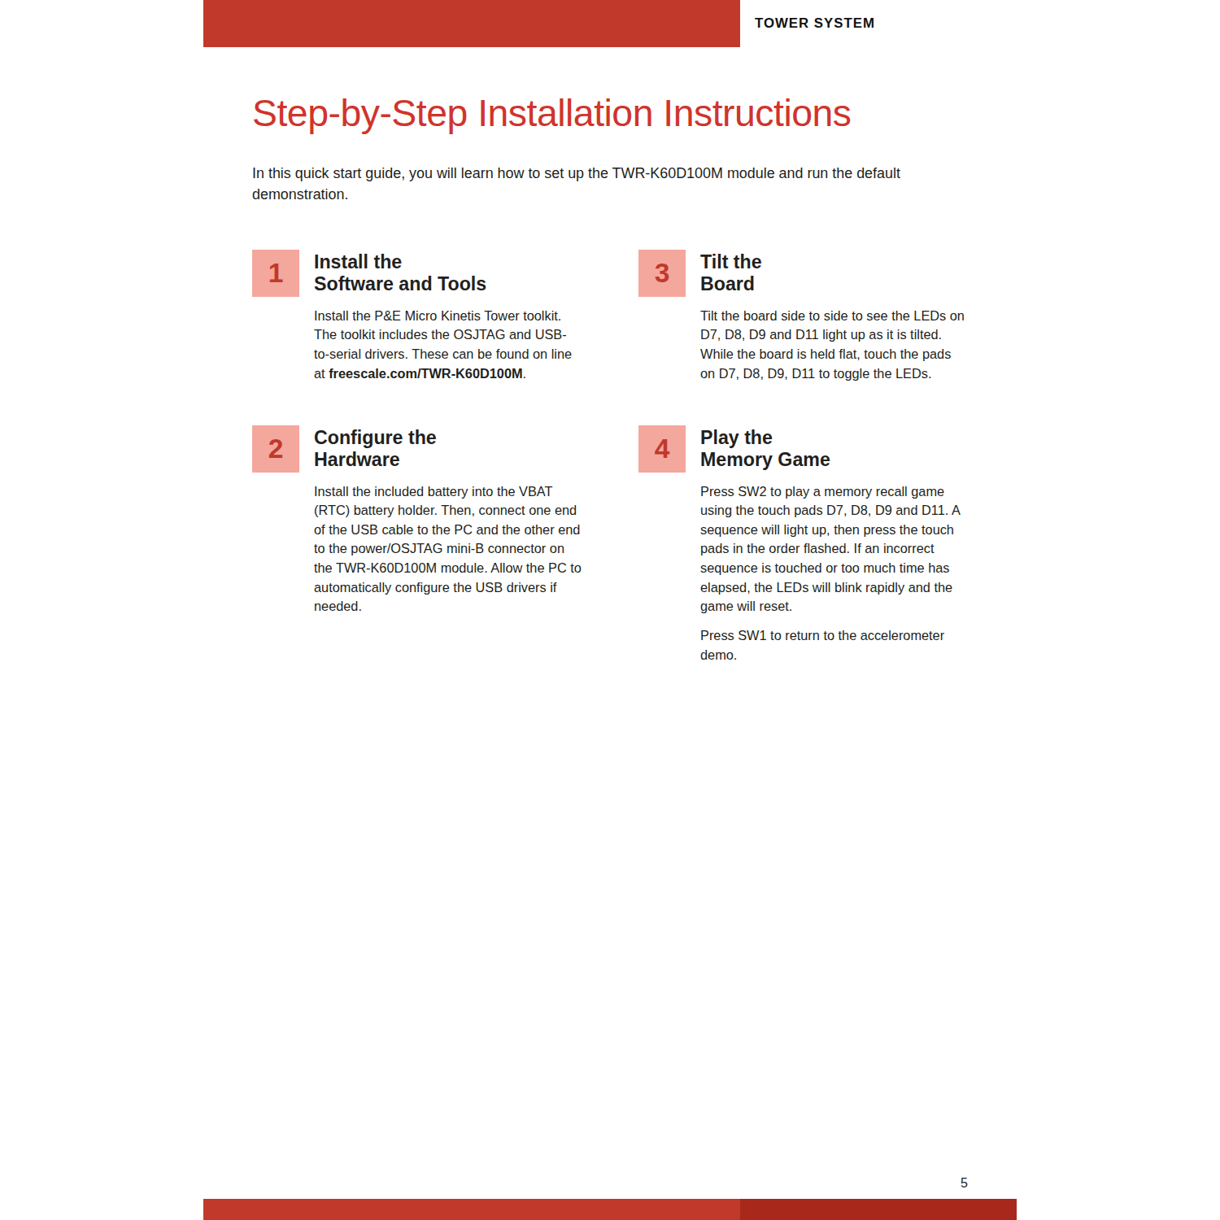TOWER SYSTEM
Step-by-Step Installation Instructions
In this quick start guide, you will learn how to set up the TWR-K60D100M module and run the default demonstration.
1
Install the
Software and Tools
Install the P&E Micro Kinetis Tower toolkit. The toolkit includes the OSJTAG and USB-to-serial drivers. These can be found on line at freescale.com/TWR-K60D100M.
3
Tilt the
Board
Tilt the board side to side to see the LEDs on D7, D8, D9 and D11 light up as it is tilted. While the board is held flat, touch the pads on D7, D8, D9, D11 to toggle the LEDs.
2
Configure the
Hardware
Install the included battery into the VBAT (RTC) battery holder. Then, connect one end of the USB cable to the PC and the other end to the power/OSJTAG mini-B connector on the TWR-K60D100M module. Allow the PC to automatically configure the USB drivers if needed.
4
Play the
Memory Game
Press SW2 to play a memory recall game using the touch pads D7, D8, D9 and D11. A sequence will light up, then press the touch pads in the order flashed. If an incorrect sequence is touched or too much time has elapsed, the LEDs will blink rapidly and the game will reset.
Press SW1 to return to the accelerometer demo.
5